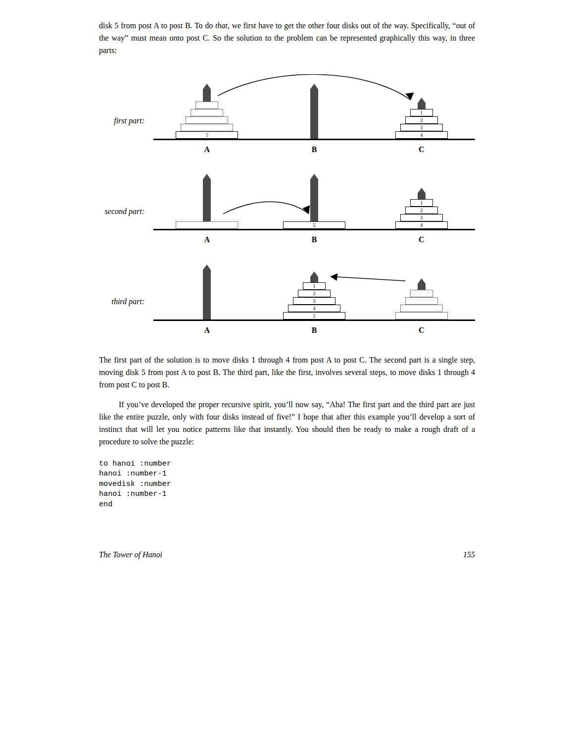disk 5 from post A to post B. To do that, we first have to get the other four disks out of the way. Specifically, “out of the way” must mean onto post C. So the solution to the problem can be represented graphically this way, in three parts:
first part:
1
2
3
4
5
1
2
3
4
ABC
second part:
5
5
1
2
3
4
ABC
third part:
1
2
3
4
5
1
2
3
4
ABC
The first part of the solution is to move disks 1 through 4 from post A to post C. The second part is a single step, moving disk 5 from post A to post B. The third part, like the first, involves several steps, to move disks 1 through 4 from post C to post B.
If you’ve developed the proper recursive spirit, you’ll now say, “Aha! The first part and the third part are just like the entire puzzle, only with four disks instead of five!” I hope that after this example you’ll develop a sort of instinct that will let you notice patterns like that instantly. You should then be ready to make a rough draft of a procedure to solve the puzzle:
to hanoi :number
hanoi :number-1
movedisk :number
hanoi :number-1
end
The Tower of Hanoi 155